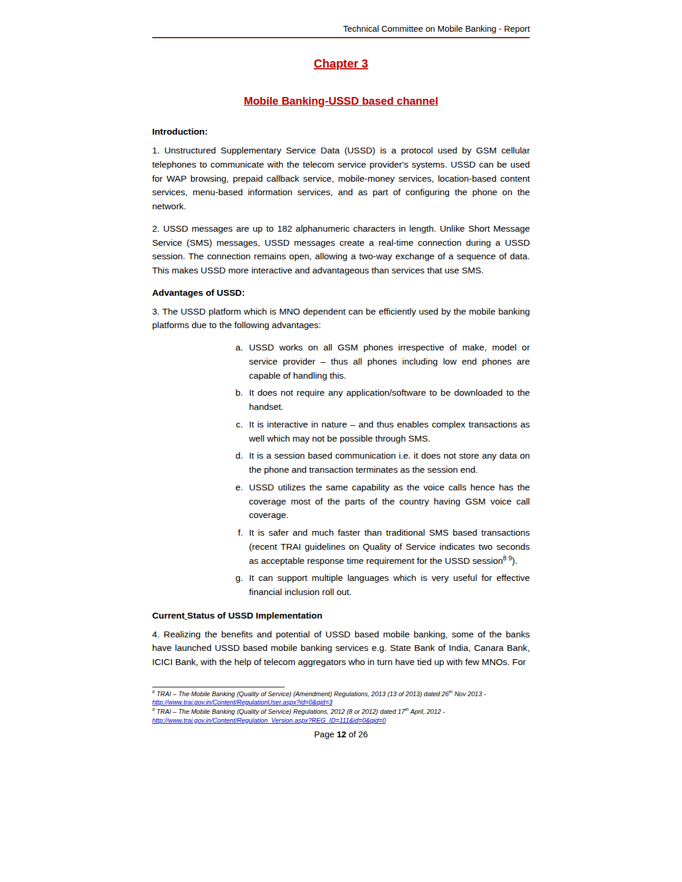Technical Committee on Mobile Banking - Report
Chapter 3
Mobile Banking-USSD based channel
Introduction:
1. Unstructured Supplementary Service Data (USSD) is a protocol used by GSM cellular telephones to communicate with the telecom service provider's systems. USSD can be used for WAP browsing, prepaid callback service, mobile-money services, location-based content services, menu-based information services, and as part of configuring the phone on the network.
2. USSD messages are up to 182 alphanumeric characters in length. Unlike Short Message Service (SMS) messages, USSD messages create a real-time connection during a USSD session. The connection remains open, allowing a two-way exchange of a sequence of data. This makes USSD more interactive and advantageous than services that use SMS.
Advantages of USSD:
3. The USSD platform which is MNO dependent can be efficiently used by the mobile banking platforms due to the following advantages:
USSD works on all GSM phones irrespective of make, model or service provider – thus all phones including low end phones are capable of handling this.
It does not require any application/software to be downloaded to the handset.
It is interactive in nature – and thus enables complex transactions as well which may not be possible through SMS.
It is a session based communication i.e. it does not store any data on the phone and transaction terminates as the session end.
USSD utilizes the same capability as the voice calls hence has the coverage most of the parts of the country having GSM voice call coverage.
It is safer and much faster than traditional SMS based transactions (recent TRAI guidelines on Quality of Service indicates two seconds as acceptable response time requirement for the USSD session8 9).
It can support multiple languages which is very useful for effective financial inclusion roll out.
Current Status of USSD Implementation
4. Realizing the benefits and potential of USSD based mobile banking, some of the banks have launched USSD based mobile banking services e.g. State Bank of India, Canara Bank, ICICI Bank, with the help of telecom aggregators who in turn have tied up with few MNOs. For
8 TRAI – The Mobile Banking (Quality of Service) (Amendment) Regulations, 2013 (13 of 2013) dated 26th Nov 2013 - http://www.trai.gov.in/Content/RegulationUser.aspx?id=0&qid=3
9 TRAI – The Mobile Banking (Quality of Service) Regulations, 2012 (8 or 2012) dated 17th April, 2012 - http://www.trai.gov.in/Content/Regulation_Version.aspx?REG_ID=111&id=0&qid=0
Page 12 of 26